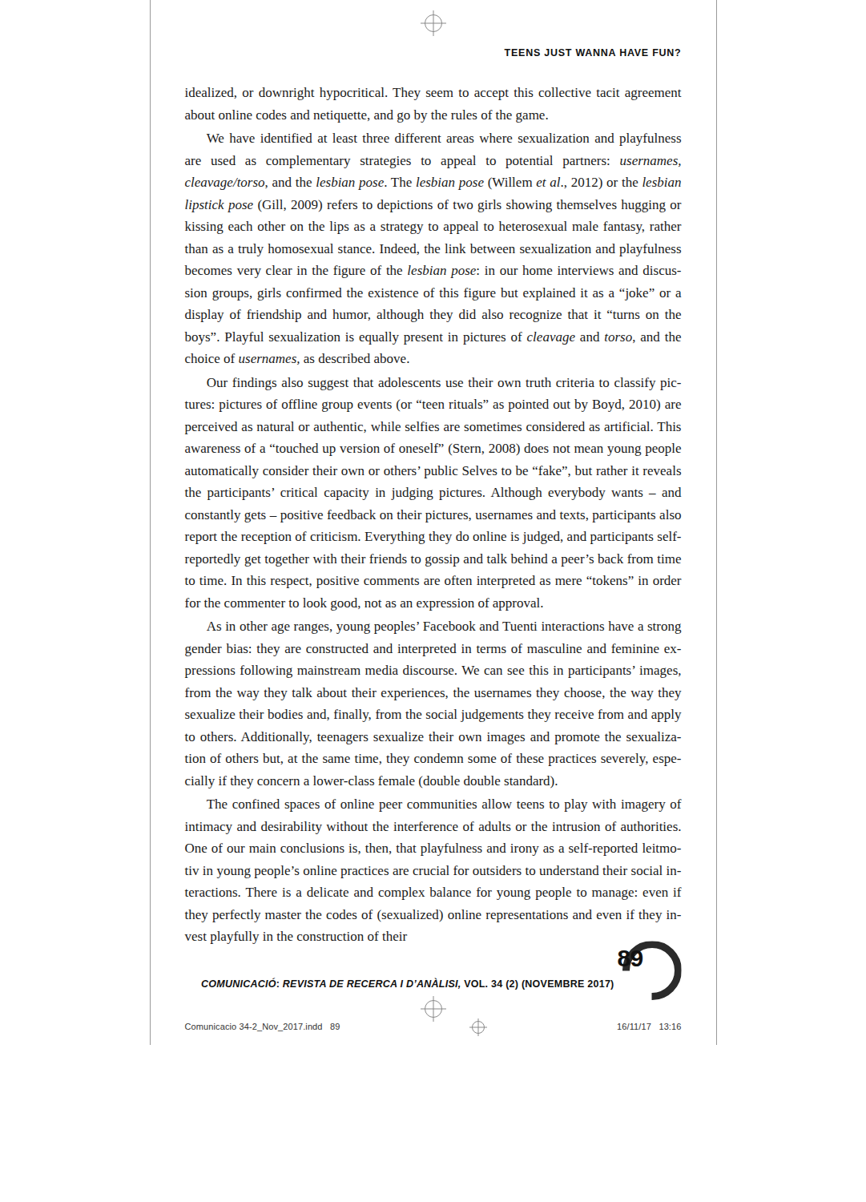Teens just wanna have fun?
idealized, or downright hypocritical. They seem to accept this collective tacit agreement about online codes and netiquette, and go by the rules of the game.
We have identified at least three different areas where sexualization and playfulness are used as complementary strategies to appeal to potential partners: usernames, cleavage/torso, and the lesbian pose. The lesbian pose (Willem et al., 2012) or the lesbian lipstick pose (Gill, 2009) refers to depictions of two girls showing themselves hugging or kissing each other on the lips as a strategy to appeal to heterosexual male fantasy, rather than as a truly homosexual stance. Indeed, the link between sexualization and playfulness becomes very clear in the figure of the lesbian pose: in our home interviews and discussion groups, girls confirmed the existence of this figure but explained it as a “joke” or a display of friendship and humor, although they did also recognize that it “turns on the boys”. Playful sexualization is equally present in pictures of cleavage and torso, and the choice of usernames, as described above.
Our findings also suggest that adolescents use their own truth criteria to classify pictures: pictures of offline group events (or “teen rituals” as pointed out by Boyd, 2010) are perceived as natural or authentic, while selfies are sometimes considered as artificial. This awareness of a “touched up version of oneself” (Stern, 2008) does not mean young people automatically consider their own or others’ public Selves to be “fake”, but rather it reveals the participants’ critical capacity in judging pictures. Although everybody wants – and constantly gets – positive feedback on their pictures, usernames and texts, participants also report the reception of criticism. Everything they do online is judged, and participants self-reportedly get together with their friends to gossip and talk behind a peer’s back from time to time. In this respect, positive comments are often interpreted as mere “tokens” in order for the commenter to look good, not as an expression of approval.
As in other age ranges, young peoples’ Facebook and Tuenti interactions have a strong gender bias: they are constructed and interpreted in terms of masculine and feminine expressions following mainstream media discourse. We can see this in participants’ images, from the way they talk about their experiences, the usernames they choose, the way they sexualize their bodies and, finally, from the social judgements they receive from and apply to others. Additionally, teenagers sexualize their own images and promote the sexualization of others but, at the same time, they condemn some of these practices severely, especially if they concern a lower-class female (double double standard).
The confined spaces of online peer communities allow teens to play with imagery of intimacy and desirability without the interference of adults or the intrusion of authorities. One of our main conclusions is, then, that playfulness and irony as a self-reported leitmotiv in young people’s online practices are crucial for outsiders to understand their social interactions. There is a delicate and complex balance for young people to manage: even if they perfectly master the codes of (sexualized) online representations and even if they invest playfully in the construction of their
Comunicació: Revista de Recerca i d’Anàlisi, Vol. 34 (2) (Novembre 2017)
89
Comunicacio 34-2_Nov_2017.indd 89
16/11/17 13:16